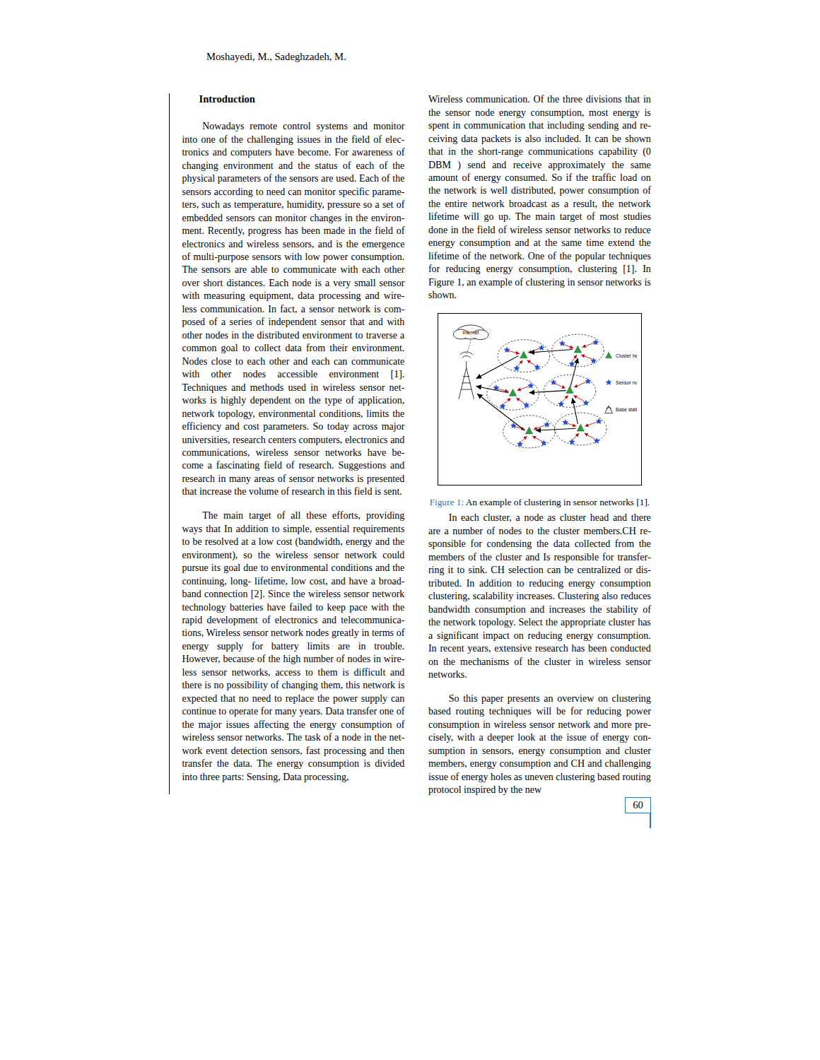Moshayedi, M., Sadeghzadeh, M.
Introduction
Nowadays remote control systems and monitor into one of the challenging issues in the field of electronics and computers have become. For awareness of changing environment and the status of each of the physical parameters of the sensors are used. Each of the sensors according to need can monitor specific parameters, such as temperature, humidity, pressure so a set of embedded sensors can monitor changes in the environment. Recently, progress has been made in the field of electronics and wireless sensors, and is the emergence of multi-purpose sensors with low power consumption. The sensors are able to communicate with each other over short distances. Each node is a very small sensor with measuring equipment, data processing and wireless communication. In fact, a sensor network is composed of a series of independent sensor that and with other nodes in the distributed environment to traverse a common goal to collect data from their environment. Nodes close to each other and each can communicate with other nodes accessible environment [1]. Techniques and methods used in wireless sensor networks is highly dependent on the type of application, network topology, environmental conditions, limits the efficiency and cost parameters. So today across major universities, research centers computers, electronics and communications, wireless sensor networks have become a fascinating field of research. Suggestions and research in many areas of sensor networks is presented that increase the volume of research in this field is sent.
The main target of all these efforts, providing ways that In addition to simple, essential requirements to be resolved at a low cost (bandwidth, energy and the environment), so the wireless sensor network could pursue its goal due to environmental conditions and the continuing, long- lifetime, low cost, and have a broadband connection [2]. Since the wireless sensor network technology batteries have failed to keep pace with the rapid development of electronics and telecommunications, Wireless sensor network nodes greatly in terms of energy supply for battery limits are in trouble. However, because of the high number of nodes in wireless sensor networks, access to them is difficult and there is no possibility of changing them, this network is expected that no need to replace the power supply can continue to operate for many years. Data transfer one of the major issues affecting the energy consumption of wireless sensor networks. The task of a node in the network event detection sensors, fast processing and then transfer the data. The energy consumption is divided into three parts: Sensing, Data processing,
Wireless communication. Of the three divisions that in the sensor node energy consumption, most energy is spent in communication that including sending and receiving data packets is also included. It can be shown that in the short-range communications capability (0 DBM ) send and receive approximately the same amount of energy consumed. So if the traffic load on the network is well distributed, power consumption of the entire network broadcast as a result, the network lifetime will go up. The main target of most studies done in the field of wireless sensor networks to reduce energy consumption and at the same time extend the lifetime of the network. One of the popular techniques for reducing energy consumption, clustering [1]. In Figure 1, an example of clustering in sensor networks is shown.
Internet Cluster head Sensor node Base station
Figure 1: An example of clustering in sensor networks [1].
In each cluster, a node as cluster head and there are a number of nodes to the cluster members.CH responsible for condensing the data collected from the members of the cluster and Is responsible for transferring it to sink. CH selection can be centralized or distributed. In addition to reducing energy consumption clustering, scalability increases. Clustering also reduces bandwidth consumption and increases the stability of the network topology. Select the appropriate cluster has a significant impact on reducing energy consumption. In recent years, extensive research has been conducted on the mechanisms of the cluster in wireless sensor networks.
So this paper presents an overview on clustering based routing techniques will be for reducing power consumption in wireless sensor network and more precisely, with a deeper look at the issue of energy consumption in sensors, energy consumption and cluster members, energy consumption and CH and challenging issue of energy holes as uneven clustering based routing protocol inspired by the new
60